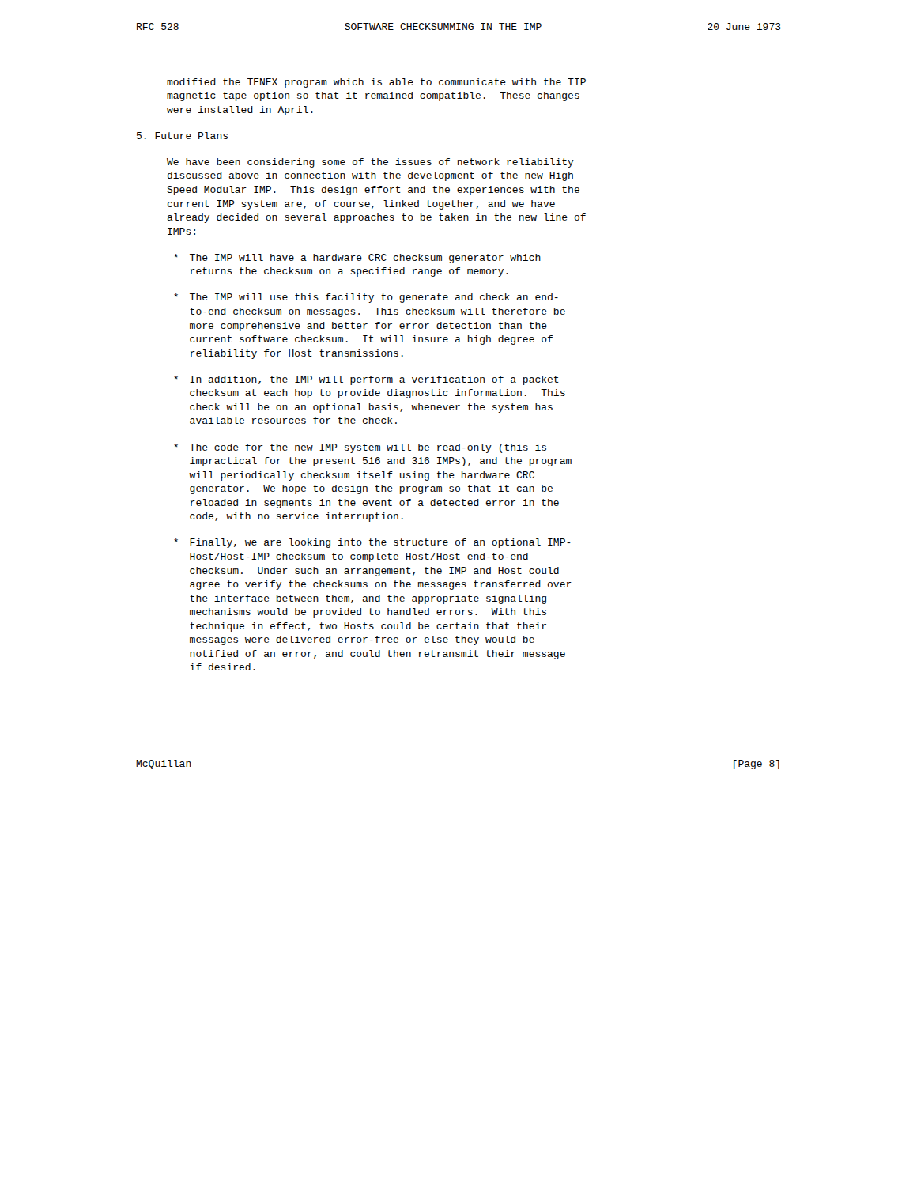RFC 528 SOFTWARE CHECKSUMMING IN THE IMP 20 June 1973
modified the TENEX program which is able to communicate with the TIP magnetic tape option so that it remained compatible. These changes were installed in April.
5. Future Plans
We have been considering some of the issues of network reliability discussed above in connection with the development of the new High Speed Modular IMP. This design effort and the experiences with the current IMP system are, of course, linked together, and we have already decided on several approaches to be taken in the new line of IMPs:
The IMP will have a hardware CRC checksum generator which returns the checksum on a specified range of memory.
The IMP will use this facility to generate and check an end- to-end checksum on messages. This checksum will therefore be more comprehensive and better for error detection than the current software checksum. It will insure a high degree of reliability for Host transmissions.
In addition, the IMP will perform a verification of a packet checksum at each hop to provide diagnostic information. This check will be on an optional basis, whenever the system has available resources for the check.
The code for the new IMP system will be read-only (this is impractical for the present 516 and 316 IMPs), and the program will periodically checksum itself using the hardware CRC generator. We hope to design the program so that it can be reloaded in segments in the event of a detected error in the code, with no service interruption.
Finally, we are looking into the structure of an optional IMP- Host/Host-IMP checksum to complete Host/Host end-to-end checksum. Under such an arrangement, the IMP and Host could agree to verify the checksums on the messages transferred over the interface between them, and the appropriate signalling mechanisms would be provided to handled errors. With this technique in effect, two Hosts could be certain that their messages were delivered error-free or else they would be notified of an error, and could then retransmit their message if desired.
McQuillan [Page 8]